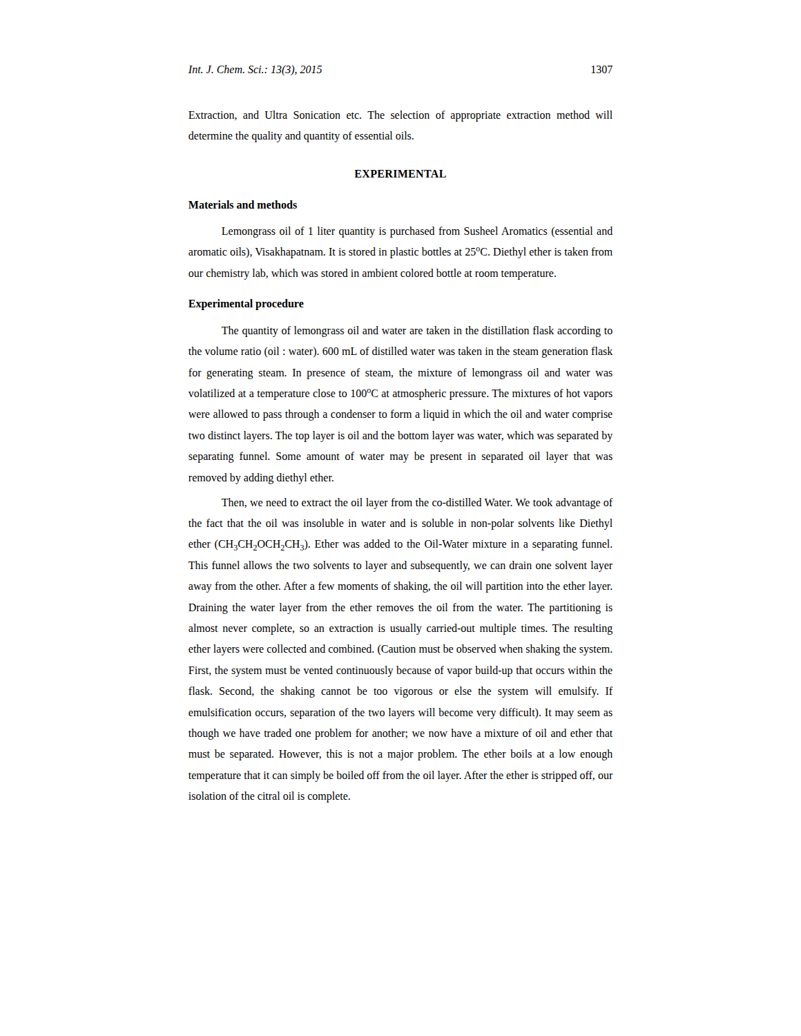Int. J. Chem. Sci.: 13(3), 2015 1307
Extraction, and Ultra Sonication etc. The selection of appropriate extraction method will determine the quality and quantity of essential oils.
EXPERIMENTAL
Materials and methods
Lemongrass oil of 1 liter quantity is purchased from Susheel Aromatics (essential and aromatic oils), Visakhapatnam. It is stored in plastic bottles at 25oC. Diethyl ether is taken from our chemistry lab, which was stored in ambient colored bottle at room temperature.
Experimental procedure
The quantity of lemongrass oil and water are taken in the distillation flask according to the volume ratio (oil : water). 600 mL of distilled water was taken in the steam generation flask for generating steam. In presence of steam, the mixture of lemongrass oil and water was volatilized at a temperature close to 100oC at atmospheric pressure. The mixtures of hot vapors were allowed to pass through a condenser to form a liquid in which the oil and water comprise two distinct layers. The top layer is oil and the bottom layer was water, which was separated by separating funnel. Some amount of water may be present in separated oil layer that was removed by adding diethyl ether.
Then, we need to extract the oil layer from the co-distilled Water. We took advantage of the fact that the oil was insoluble in water and is soluble in non-polar solvents like Diethyl ether (CH3CH2OCH2CH3). Ether was added to the Oil-Water mixture in a separating funnel. This funnel allows the two solvents to layer and subsequently, we can drain one solvent layer away from the other. After a few moments of shaking, the oil will partition into the ether layer. Draining the water layer from the ether removes the oil from the water. The partitioning is almost never complete, so an extraction is usually carried-out multiple times. The resulting ether layers were collected and combined. (Caution must be observed when shaking the system. First, the system must be vented continuously because of vapor build-up that occurs within the flask. Second, the shaking cannot be too vigorous or else the system will emulsify. If emulsification occurs, separation of the two layers will become very difficult). It may seem as though we have traded one problem for another; we now have a mixture of oil and ether that must be separated. However, this is not a major problem. The ether boils at a low enough temperature that it can simply be boiled off from the oil layer. After the ether is stripped off, our isolation of the citral oil is complete.